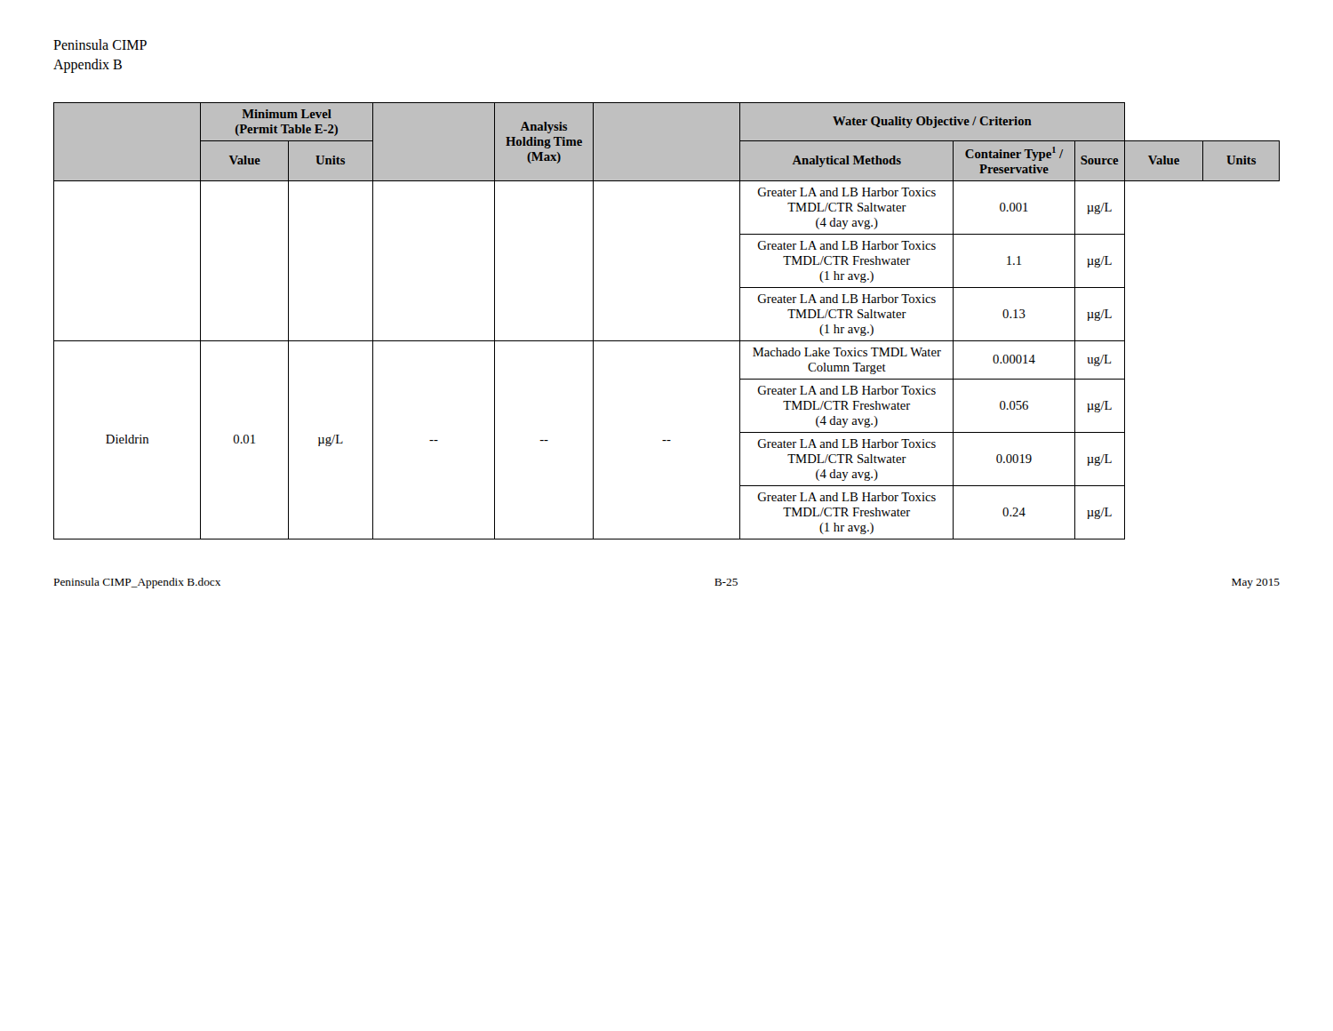Peninsula CIMP
Appendix B
| | Minimum Level (Permit Table E-2) | | Analysis Holding Time (Max) | | Water Quality Objective / Criterion |
| --- | --- | --- | --- | --- | --- |
| Value | Units | Analytical Methods | Container Type 1 / Preservative | Source | Value | Units |
| | | | | | | Greater LA and LB Harbor Toxics TMDL/CTR Saltwater (4 day avg.) | 0.001 | µg/L |
| Greater LA and LB Harbor Toxics TMDL/CTR Freshwater (1 hr avg.) | 1.1 | µg/L |
| Greater LA and LB Harbor Toxics TMDL/CTR Saltwater (1 hr avg.) | 0.13 | µg/L |
| Dieldrin | 0.01 | µg/L | -- | -- | -- | Machado Lake Toxics TMDL Water Column Target | 0.00014 | ug/L |
| Greater LA and LB Harbor Toxics TMDL/CTR Freshwater (4 day avg.) | 0.056 | µg/L |
| Greater LA and LB Harbor Toxics TMDL/CTR Saltwater (4 day avg.) | 0.0019 | µg/L |
| Greater LA and LB Harbor Toxics TMDL/CTR Freshwater (1 hr avg.) | 0.24 | µg/L |
Peninsula CIMP_Appendix B.docx
B-25
May 2015